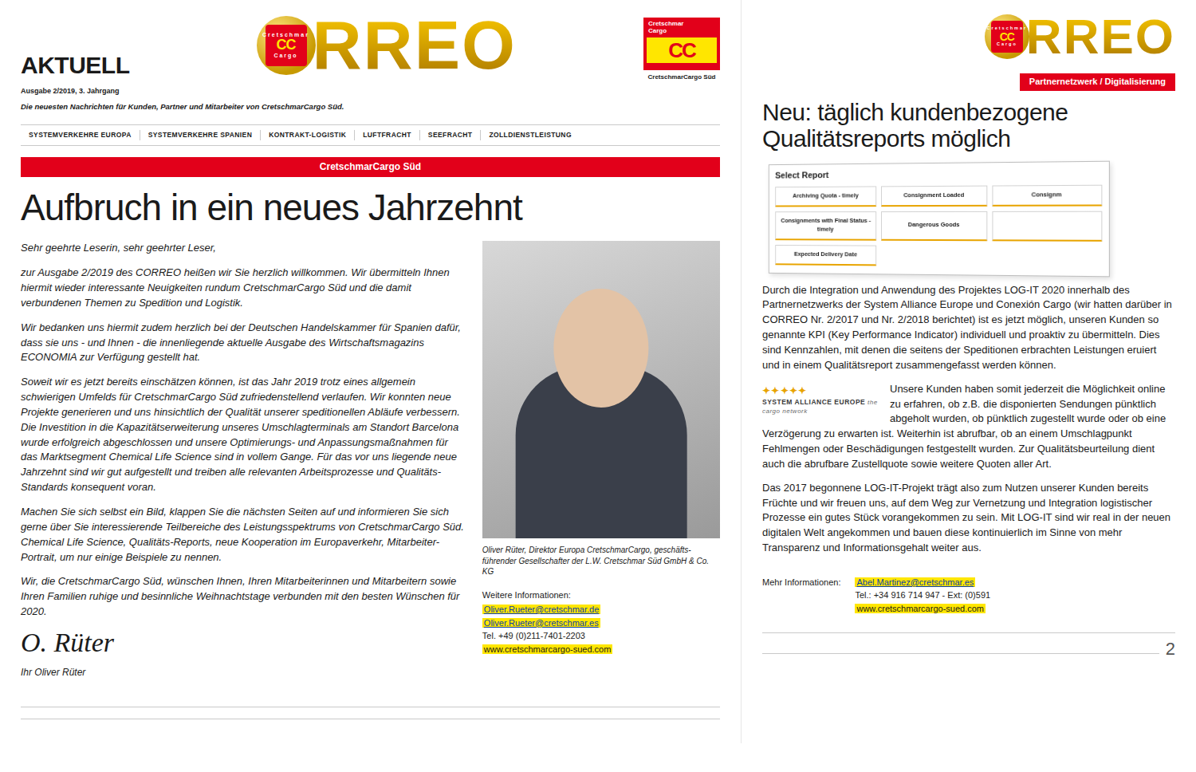AKTUELL
Ausgabe 2/2019, 3. Jahrgang
Cretschmar CC Cargo RREO
Cretschmar
Cargo
CC
CretschmarCargo Süd
Die neuesten Nachrichten für Kunden, Partner und Mitarbeiter von CretschmarCargo Süd.
SYSTEMVERKEHRE EUROPA SYSTEMVERKEHRE SPANIEN KONTRAKT-LOGISTIK LUFTFRACHT SEEFRACHT ZOLLDIENSTLEISTUNG
CretschmarCargo Süd
Aufbruch in ein neues Jahrzehnt
Sehr geehrte Leserin, sehr geehrter Leser,
zur Ausgabe 2/2019 des CORREO heißen wir Sie herzlich willkommen. Wir übermitteln Ihnen hiermit wieder interessante Neuigkeiten rundum CretschmarCargo Süd und die damit verbundenen Themen zu Spedition und Logistik.
Wir bedanken uns hiermit zudem herzlich bei der Deutschen Handelskammer für Spanien dafür, dass sie uns - und Ihnen - die innenliegende aktuelle Ausgabe des Wirtschaftsmagazins ECONOMIA zur Verfügung gestellt hat.
Soweit wir es jetzt bereits einschätzen können, ist das Jahr 2019 trotz eines allgemein schwierigen Umfelds für CretschmarCargo Süd zufriedenstellend verlaufen. Wir konnten neue Projekte generieren und uns hinsichtlich der Qualität unserer speditionellen Abläufe verbessern. Die Investition in die Kapazitätserweiterung unseres Umschlagterminals am Standort Barcelona wurde erfolgreich abgeschlossen und unsere Optimierungs- und Anpassungsmaßnahmen für das Marktsegment Chemical Life Science sind in vollem Gange. Für das vor uns liegende neue Jahrzehnt sind wir gut aufgestellt und treiben alle relevanten Arbeitsprozesse und Qualitäts-Standards konsequent voran.
Machen Sie sich selbst ein Bild, klappen Sie die nächsten Seiten auf und informieren Sie sich gerne über Sie interessierende Teilbereiche des Leistungsspektrums von CretschmarCargo Süd. Chemical Life Science, Qualitäts-Reports, neue Kooperation im Europaverkehr, Mitarbeiter-Portrait, um nur einige Beispiele zu nennen.
Wir, die CretschmarCargo Süd, wünschen Ihnen, Ihren Mitarbeiterinnen und Mitarbeitern sowie Ihren Familien ruhige und besinnliche Weihnachtstage verbunden mit den besten Wünschen für 2020.
O. Rüter
Ihr Oliver Rüter
Oliver Rüter, Direktor Europa CretschmarCargo, geschäfts­führender Gesellschafter der L.W. Cretschmar Süd GmbH & Co. KG
Weitere Informationen:
Oliver.Rueter@cretschmar.de
Oliver.Rueter@cretschmar.es
Tel. +49 (0)211-7401-2203
www.cretschmarcargo-sued.com
Cretschmar CC Cargo RREO
Partnernetzwerk / Digitalisierung
Neu: täglich kundenbezogene Qualitätsreports möglich
Select Report
Archiving Quota - timely
Consignment Loaded
Consignm
Consignments with Final Status - timely
Dangerous Goods
Expected Delivery Date
Durch die Integration und Anwendung des Projektes LOG-IT 2020 innerhalb des Partnernetzwerks der System Alliance Europe und Conexión Cargo (wir hatten darüber in CORREO Nr. 2/2017 und Nr. 2/2018 berichtet) ist es jetzt möglich, unseren Kunden so genannte KPI (Key Performance Indicator) individuell und proaktiv zu übermitteln. Dies sind Kennzahlen, mit denen die seitens der Spedi­tionen erbrachten Leistungen eruiert und in einem Qualitätsreport zusam­mengefasst werden können.
✦ ✦ ✦ ✦ ✦ SYSTEM ALLIANCE EUROPE the cargo network
Unsere Kunden haben somit jederzeit die Möglichkeit online zu erfahren, ob z.B. die disponierten Sendungen pünktlich abgeholt wurden, ob pünktlich zugestellt wurde oder ob eine Verzögerung zu erwarten ist. Weiterhin ist abrufbar, ob an einem Umschlagpunkt Fehlmengen oder Beschädigungen festgestellt wurden. Zur Qualitäts­beurteilung dient auch die abrufbare Zustellquote sowie weitere Quoten aller Art.
Das 2017 begonnene LOG-IT-Projekt trägt also zum Nutzen unserer Kunden bereits Früchte und wir freuen uns, auf dem Weg zur Ver­netzung und Integration logistischer Prozesse ein gutes Stück voran­gekommen zu sein. Mit LOG-IT sind wir real in der neuen digitalen Welt angekommen und bauen diese kontinuierlich im Sinne von mehr Transparenz und Informationsgehalt weiter aus.
Mehr Informationen:
Abel.Martinez@cretschmar.es
Tel.: +34 916 714 947 - Ext: (0)591
www.cretschmarcargo-sued.com
2